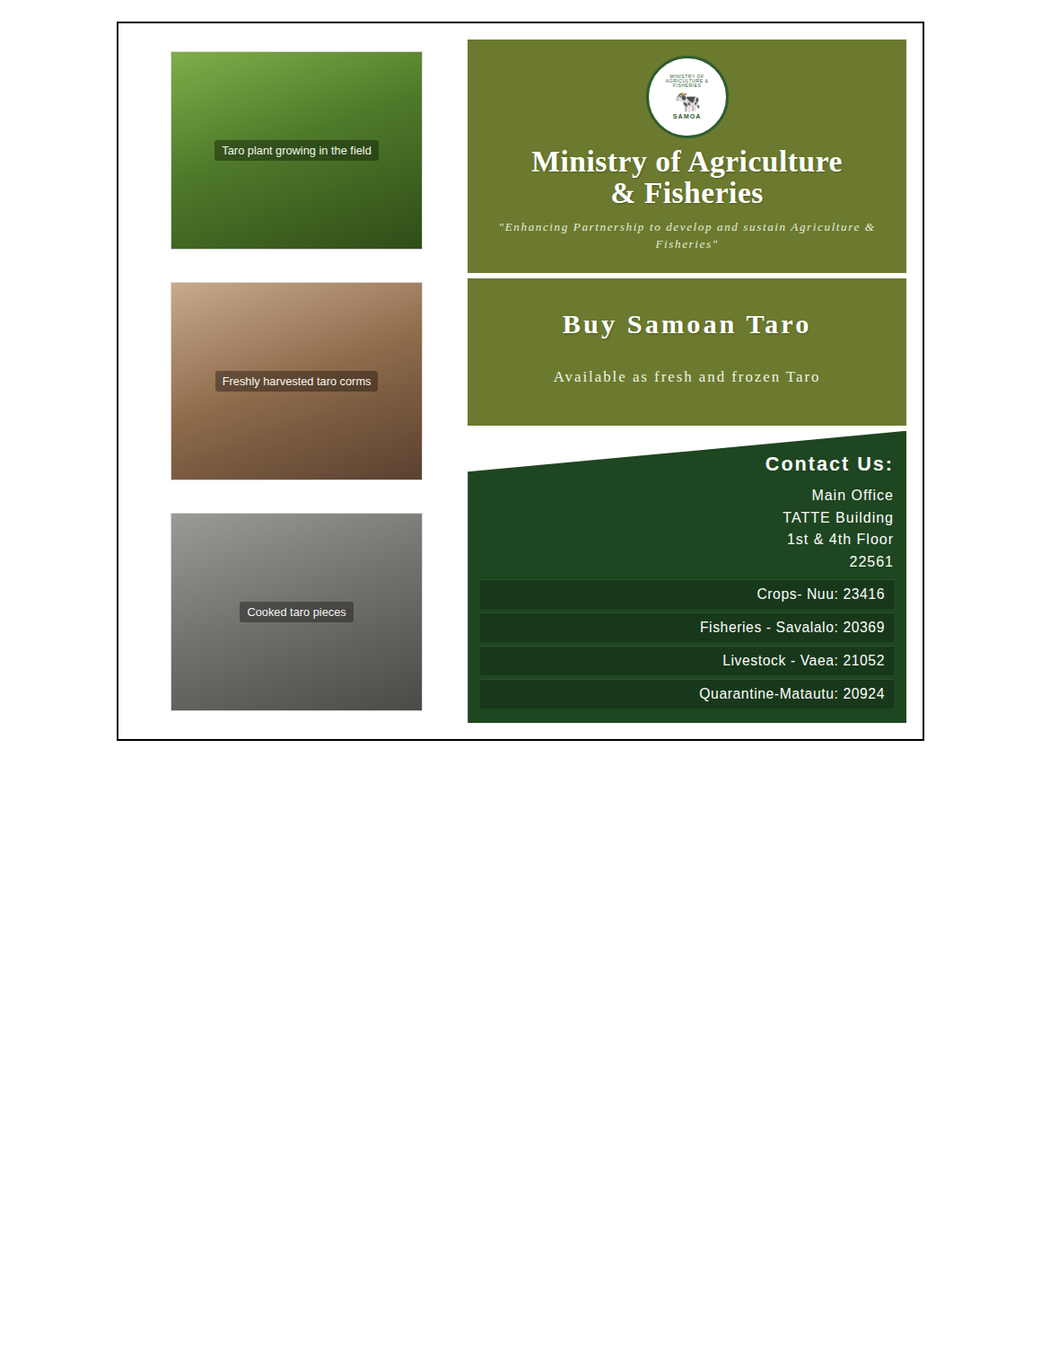Taro plant growing in the field
Freshly harvested taro corms
Cooked taro pieces
Ministry of Agriculture & Fisheries
🐄
SAMOA
Ministry of Agriculture
& Fisheries
"Enhancing Partnership to develop and sustain Agriculture & Fisheries"
Buy Samoan Taro
Available as fresh and frozen Taro
Contact Us:
Main Office
TATTE Building
1st & 4th Floor
22561
Crops- Nuu: 23416
Fisheries - Savalalo: 20369
Livestock - Vaea: 21052
Quarantine-Matautu: 20924